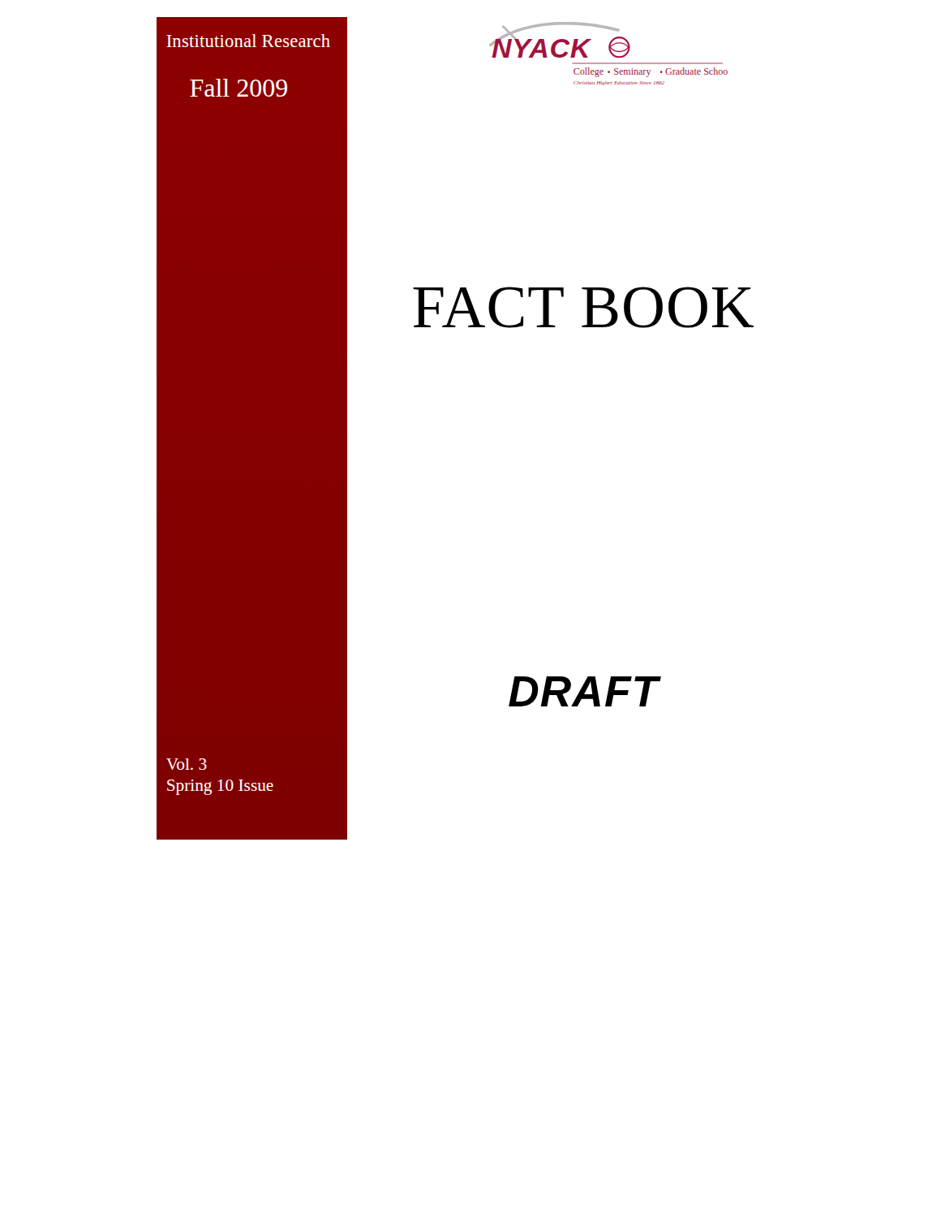Institutional Research
Fall 2009
Vol. 3
Spring 10 Issue
NYACK College Seminary Graduate Schools Christian Higher Education Since 1882
FACT BOOK
DRAFT